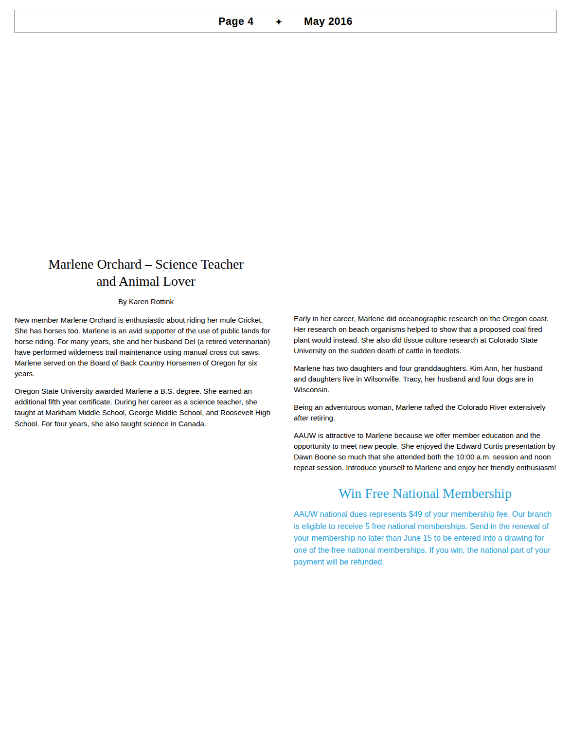Page 4 ✦ May 2016
Marlene Orchard – Science Teacher
and Animal Lover
By Karen Rottink
New member Marlene Orchard is enthusiastic about riding her mule Cricket. She has horses too. Marlene is an avid supporter of the use of public lands for horse riding. For many years, she and her husband Del (a retired veterinarian) have performed wilderness trail maintenance using manual cross cut saws. Marlene served on the Board of Back Country Horsemen of Oregon for six years.
Oregon State University awarded Marlene a B.S. degree. She earned an additional fifth year certificate. During her career as a science teacher, she taught at Markham Middle School, George Middle School, and Roosevelt High School. For four years, she also taught science in Canada.
Early in her career, Marlene did oceanographic research on the Oregon coast. Her research on beach organisms helped to show that a proposed coal fired plant would instead. She also did tissue culture research at Colorado State University on the sudden death of cattle in feedlots.
Marlene has two daughters and four granddaughters. Kim Ann, her husband and daughters live in Wilsonville. Tracy, her husband and four dogs are in Wisconsin.
Being an adventurous woman, Marlene rafted the Colorado River extensively after retiring.
AAUW is attractive to Marlene because we offer member education and the opportunity to meet new people. She enjoyed the Edward Curtis presentation by Dawn Boone so much that she attended both the 10:00 a.m. session and noon repeat session. Introduce yourself to Marlene and enjoy her friendly enthusiasm!
Win Free National Membership
AAUW national dues represents $49 of your membership fee. Our branch is eligible to receive 5 free national memberships. Send in the renewal of your membership no later than June 15 to be entered into a drawing for one of the free national memberships. If you win, the national part of your payment will be refunded.